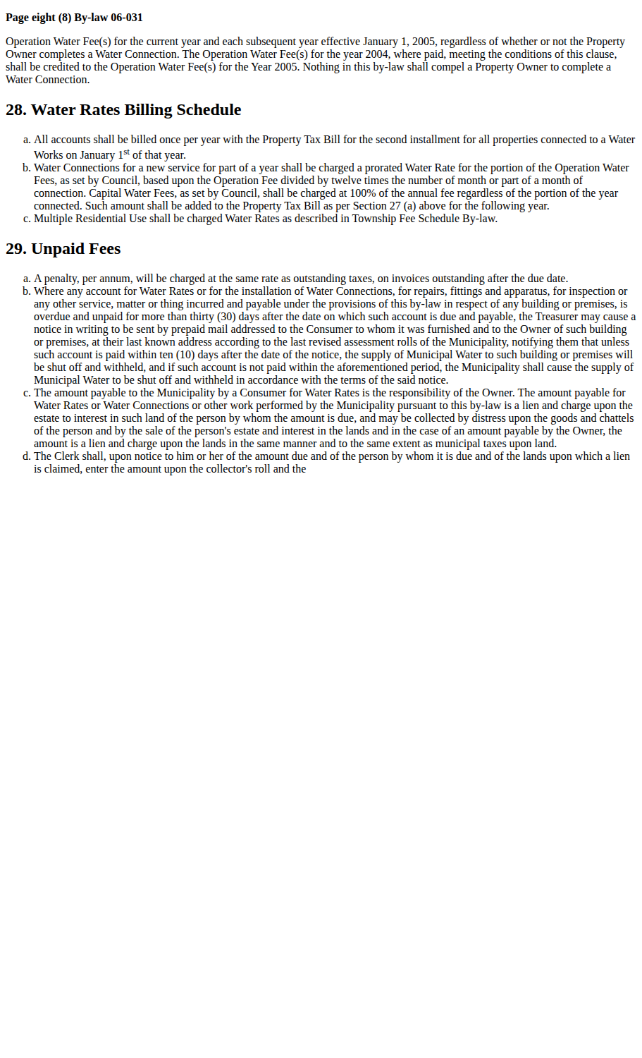Page eight (8) By-law 06-031
Operation Water Fee(s) for the current year and each subsequent year effective January 1, 2005, regardless of whether or not the Property Owner completes a Water Connection. The Operation Water Fee(s) for the year 2004, where paid, meeting the conditions of this clause, shall be credited to the Operation Water Fee(s) for the Year 2005. Nothing in this by-law shall compel a Property Owner to complete a Water Connection.
28. Water Rates Billing Schedule
All accounts shall be billed once per year with the Property Tax Bill for the second installment for all properties connected to a Water Works on January 1st of that year.
Water Connections for a new service for part of a year shall be charged a prorated Water Rate for the portion of the Operation Water Fees, as set by Council, based upon the Operation Fee divided by twelve times the number of month or part of a month of connection. Capital Water Fees, as set by Council, shall be charged at 100% of the annual fee regardless of the portion of the year connected. Such amount shall be added to the Property Tax Bill as per Section 27 (a) above for the following year.
Multiple Residential Use shall be charged Water Rates as described in Township Fee Schedule By-law.
29. Unpaid Fees
A penalty, per annum, will be charged at the same rate as outstanding taxes, on invoices outstanding after the due date.
Where any account for Water Rates or for the installation of Water Connections, for repairs, fittings and apparatus, for inspection or any other service, matter or thing incurred and payable under the provisions of this by-law in respect of any building or premises, is overdue and unpaid for more than thirty (30) days after the date on which such account is due and payable, the Treasurer may cause a notice in writing to be sent by prepaid mail addressed to the Consumer to whom it was furnished and to the Owner of such building or premises, at their last known address according to the last revised assessment rolls of the Municipality, notifying them that unless such account is paid within ten (10) days after the date of the notice, the supply of Municipal Water to such building or premises will be shut off and withheld, and if such account is not paid within the aforementioned period, the Municipality shall cause the supply of Municipal Water to be shut off and withheld in accordance with the terms of the said notice.
The amount payable to the Municipality by a Consumer for Water Rates is the responsibility of the Owner. The amount payable for Water Rates or Water Connections or other work performed by the Municipality pursuant to this by-law is a lien and charge upon the estate to interest in such land of the person by whom the amount is due, and may be collected by distress upon the goods and chattels of the person and by the sale of the person's estate and interest in the lands and in the case of an amount payable by the Owner, the amount is a lien and charge upon the lands in the same manner and to the same extent as municipal taxes upon land.
The Clerk shall, upon notice to him or her of the amount due and of the person by whom it is due and of the lands upon which a lien is claimed, enter the amount upon the collector's roll and the